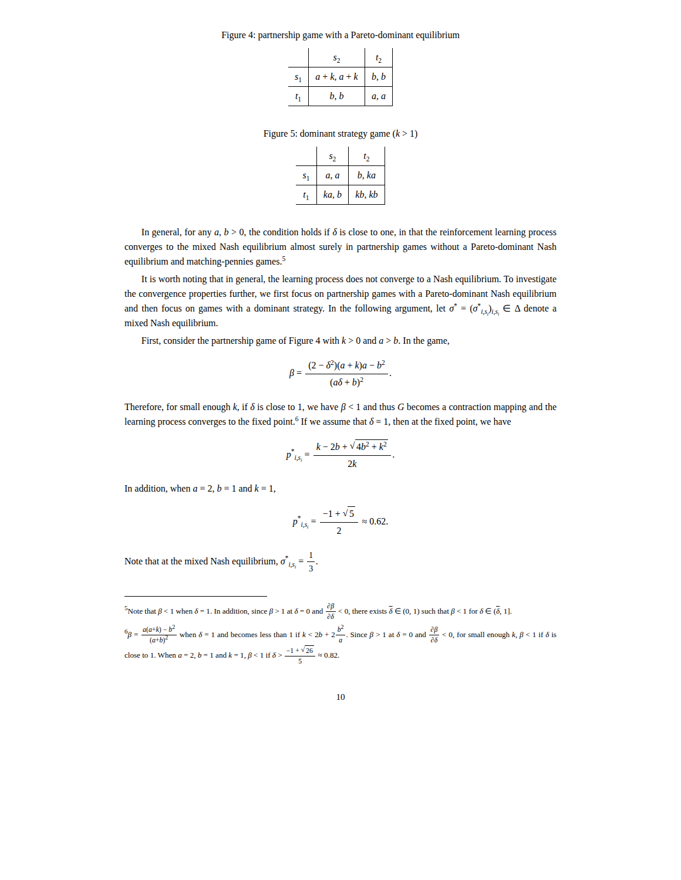Figure 4: partnership game with a Pareto-dominant equilibrium
| | s 2 | t 2 |
| s 1 | a + k , a + k | b , b |
| t 1 | b , b | a , a |
Figure 5: dominant strategy game (k > 1)
| | s 2 | t 2 |
| s 1 | a , a | b , ka |
| t 1 | ka , b | kb , kb |
In general, for any a, b > 0, the condition holds if δ is close to one, in that the reinforcement learning process converges to the mixed Nash equilibrium almost surely in partnership games without a Pareto-dominant Nash equilibrium and matching-pennies games.5
It is worth noting that in general, the learning process does not converge to a Nash equilibrium. To investigate the convergence properties further, we first focus on partnership games with a Pareto-dominant Nash equilibrium and then focus on games with a dominant strategy. In the following argument, let σ* = (σ*i,si)i,si ∈ Δ denote a mixed Nash equilibrium.
First, consider the partnership game of Figure 4 with k > 0 and a > b. In the game,
β = (2 − δ2)(a + k)a − b2 (aδ + b)2 .
Therefore, for small enough k, if δ is close to 1, we have β < 1 and thus G becomes a contraction mapping and the learning process converges to the fixed point.6 If we assume that δ = 1, then at the fixed point, we have
p*i,si = k − 2b + 4b2 + k2 2k .
In addition, when a = 2, b = 1 and k = 1,
p*i,si = −1 + 5 2 ≈ 0.62.
Note that at the mixed Nash equilibrium, σ*i,si = 13.
5Note that β < 1 when δ = 1. In addition, since β > 1 at δ = 0 and ∂β∂δ < 0, there exists δ ∈ (0, 1) such that β < 1 for δ ∈ (δ, 1].
6β = a(a+k) − b2(a+b)2 when δ = 1 and becomes less than 1 if k < 2b + 2b2 a. Since β > 1 at δ = 0 and ∂β∂δ < 0, for small enough k, β < 1 if δ is close to 1. When a = 2, b = 1 and k = 1, β < 1 if δ > −1 + 265 ≈ 0.82.
10